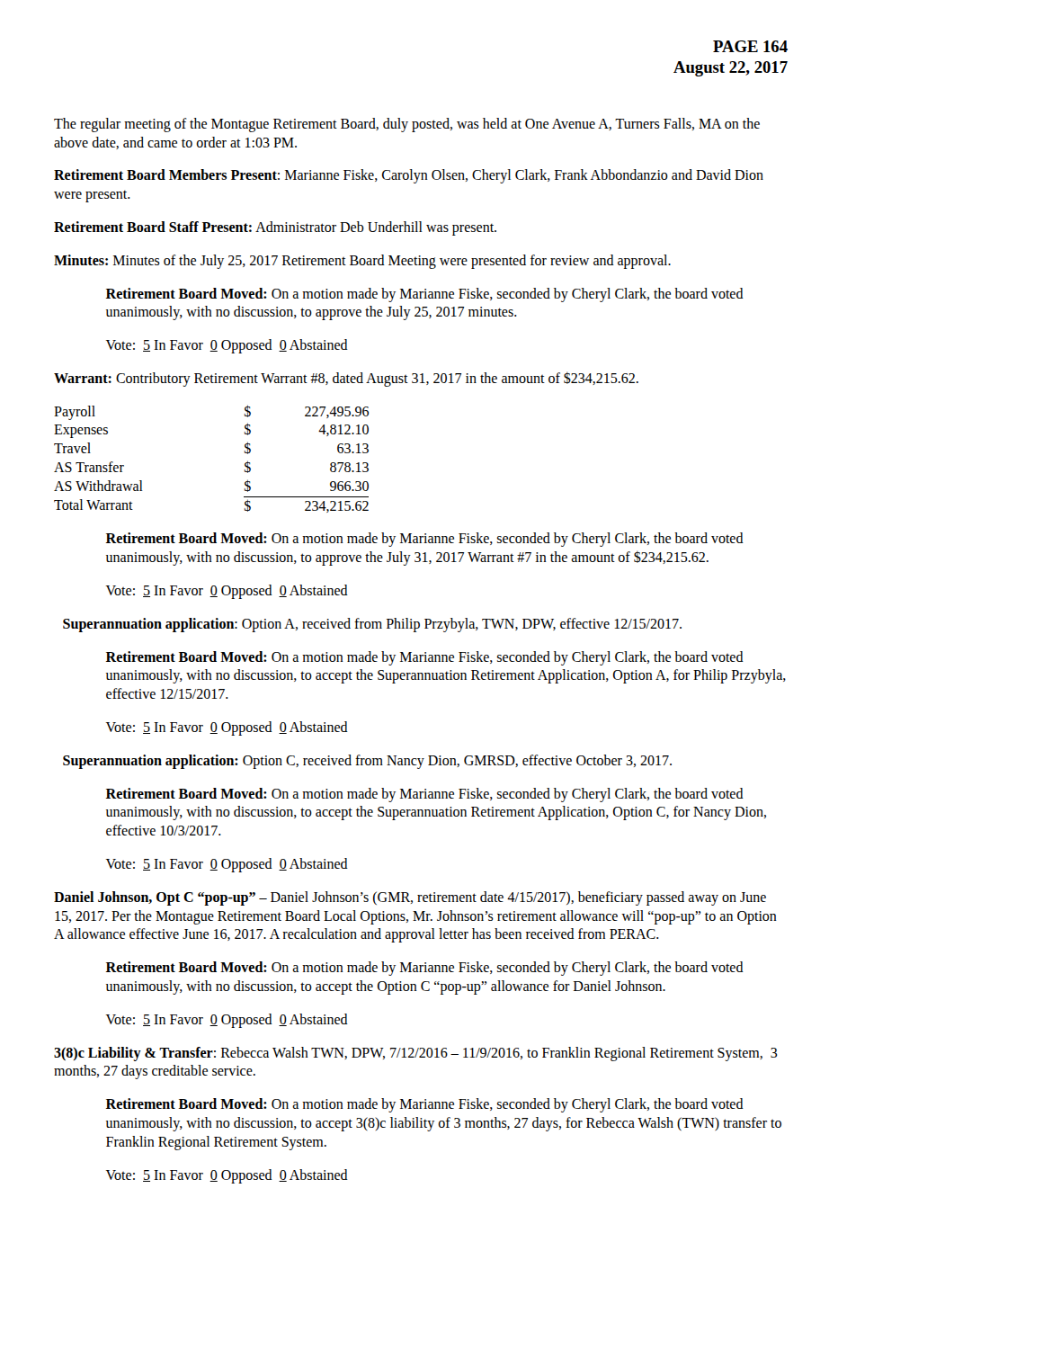PAGE 164
August 22, 2017
The regular meeting of the Montague Retirement Board, duly posted, was held at One Avenue A, Turners Falls, MA on the above date, and came to order at 1:03 PM.
Retirement Board Members Present: Marianne Fiske, Carolyn Olsen, Cheryl Clark, Frank Abbondanzio and David Dion were present.
Retirement Board Staff Present: Administrator Deb Underhill was present.
Minutes: Minutes of the July 25, 2017 Retirement Board Meeting were presented for review and approval.
Retirement Board Moved: On a motion made by Marianne Fiske, seconded by Cheryl Clark, the board voted unanimously, with no discussion, to approve the July 25, 2017 minutes.
Vote: 5 In Favor 0 Opposed 0 Abstained
Warrant: Contributory Retirement Warrant #8, dated August 31, 2017 in the amount of $234,215.62.
| Payroll | $ | 227,495.96 |
| Expenses | $ | 4,812.10 |
| Travel | $ | 63.13 |
| AS Transfer | $ | 878.13 |
| AS Withdrawal | $ | 966.30 |
| Total Warrant | $ | 234,215.62 |
Retirement Board Moved: On a motion made by Marianne Fiske, seconded by Cheryl Clark, the board voted unanimously, with no discussion, to approve the July 31, 2017 Warrant #7 in the amount of $234,215.62.
Vote: 5 In Favor 0 Opposed 0 Abstained
Superannuation application: Option A, received from Philip Przybyla, TWN, DPW, effective 12/15/2017.
Retirement Board Moved: On a motion made by Marianne Fiske, seconded by Cheryl Clark, the board voted unanimously, with no discussion, to accept the Superannuation Retirement Application, Option A, for Philip Przybyla, effective 12/15/2017.
Vote: 5 In Favor 0 Opposed 0 Abstained
Superannuation application: Option C, received from Nancy Dion, GMRSD, effective October 3, 2017.
Retirement Board Moved: On a motion made by Marianne Fiske, seconded by Cheryl Clark, the board voted unanimously, with no discussion, to accept the Superannuation Retirement Application, Option C, for Nancy Dion, effective 10/3/2017.
Vote: 5 In Favor 0 Opposed 0 Abstained
Daniel Johnson, Opt C “pop-up” – Daniel Johnson’s (GMR, retirement date 4/15/2017), beneficiary passed away on June 15, 2017. Per the Montague Retirement Board Local Options, Mr. Johnson’s retirement allowance will “pop-up” to an Option A allowance effective June 16, 2017. A recalculation and approval letter has been received from PERAC.
Retirement Board Moved: On a motion made by Marianne Fiske, seconded by Cheryl Clark, the board voted unanimously, with no discussion, to accept the Option C “pop-up” allowance for Daniel Johnson.
Vote: 5 In Favor 0 Opposed 0 Abstained
3(8)c Liability & Transfer: Rebecca Walsh TWN, DPW, 7/12/2016 – 11/9/2016, to Franklin Regional Retirement System, 3 months, 27 days creditable service.
Retirement Board Moved: On a motion made by Marianne Fiske, seconded by Cheryl Clark, the board voted unanimously, with no discussion, to accept 3(8)c liability of 3 months, 27 days, for Rebecca Walsh (TWN) transfer to Franklin Regional Retirement System.
Vote: 5 In Favor 0 Opposed 0 Abstained